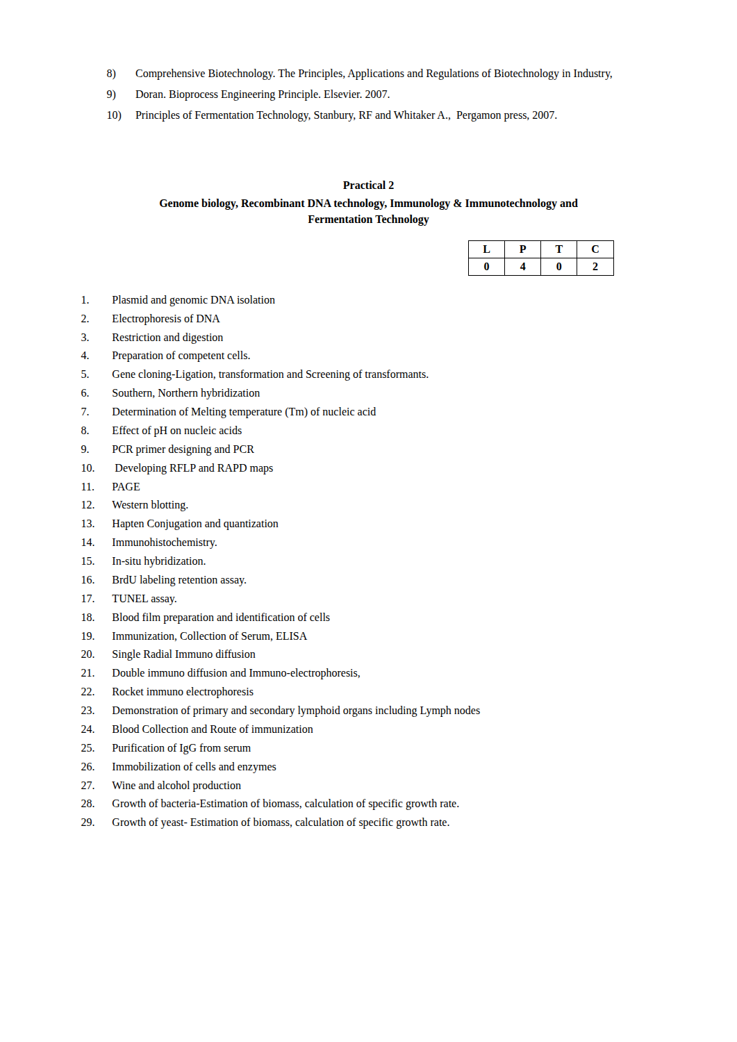8) Comprehensive Biotechnology. The Principles, Applications and Regulations of Biotechnology in Industry,
9) Doran. Bioprocess Engineering Principle. Elsevier. 2007.
10) Principles of Fermentation Technology, Stanbury, RF and Whitaker A., Pergamon press, 2007.
Practical 2
Genome biology, Recombinant DNA technology, Immunology & Immunotechnology and
Fermentation Technology
| L | P | T | C |
| 0 | 4 | 0 | 2 |
1. Plasmid and genomic DNA isolation
2. Electrophoresis of DNA
3. Restriction and digestion
4. Preparation of competent cells.
5. Gene cloning-Ligation, transformation and Screening of transformants.
6. Southern, Northern hybridization
7. Determination of Melting temperature (Tm) of nucleic acid
8. Effect of pH on nucleic acids
9. PCR primer designing and PCR
10. Developing RFLP and RAPD maps
11. PAGE
12. Western blotting.
13. Hapten Conjugation and quantization
14. Immunohistochemistry.
15. In-situ hybridization.
16. BrdU labeling retention assay.
17. TUNEL assay.
18. Blood film preparation and identification of cells
19. Immunization, Collection of Serum, ELISA
20. Single Radial Immuno diffusion
21. Double immuno diffusion and Immuno-electrophoresis,
22. Rocket immuno electrophoresis
23. Demonstration of primary and secondary lymphoid organs including Lymph nodes
24. Blood Collection and Route of immunization
25. Purification of IgG from serum
26. Immobilization of cells and enzymes
27. Wine and alcohol production
28. Growth of bacteria-Estimation of biomass, calculation of specific growth rate.
29. Growth of yeast- Estimation of biomass, calculation of specific growth rate.